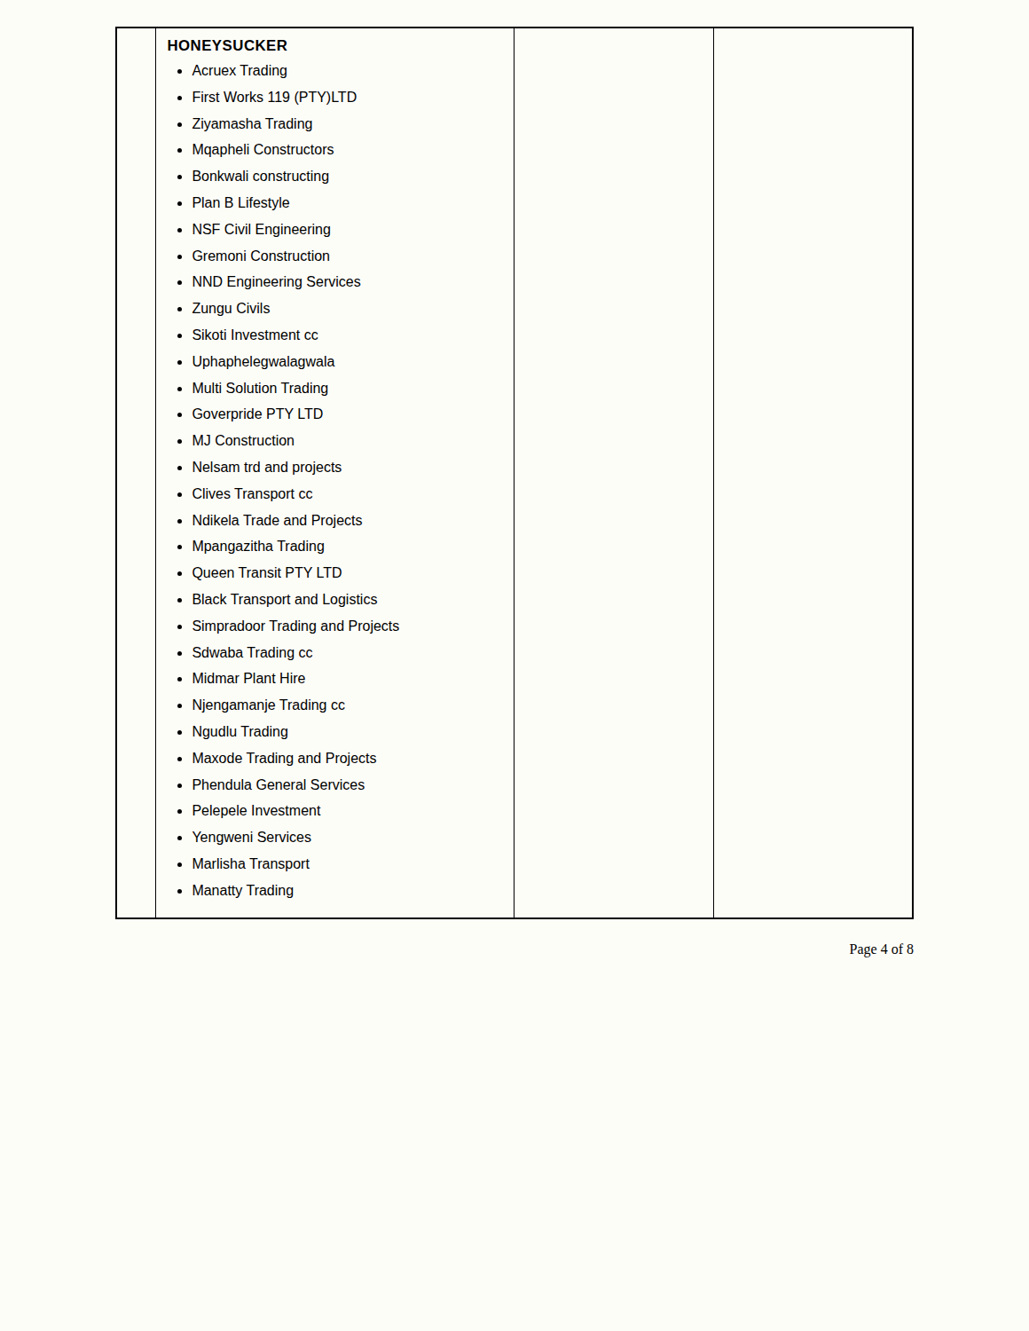| | HONEYSUCKER Acruex Trading First Works 119 (PTY)LTD Ziyamasha Trading Mqapheli Constructors Bonkwali constructing Plan B Lifestyle NSF Civil Engineering Gremoni Construction NND Engineering Services Zungu Civils Sikoti Investment cc Uphaphelegwalagwala Multi Solution Trading Goverpride PTY LTD MJ Construction Nelsam trd and projects Clives Transport cc Ndikela Trade and Projects Mpangazitha Trading Queen Transit PTY LTD Black Transport and Logistics Simpradoor Trading and Projects Sdwaba Trading cc Midmar Plant Hire Njengamanje Trading cc Ngudlu Trading Maxode Trading and Projects Phendula General Services Pelepele Investment Yengweni Services Marlisha Transport Manatty Trading | | |
Page 4 of 8